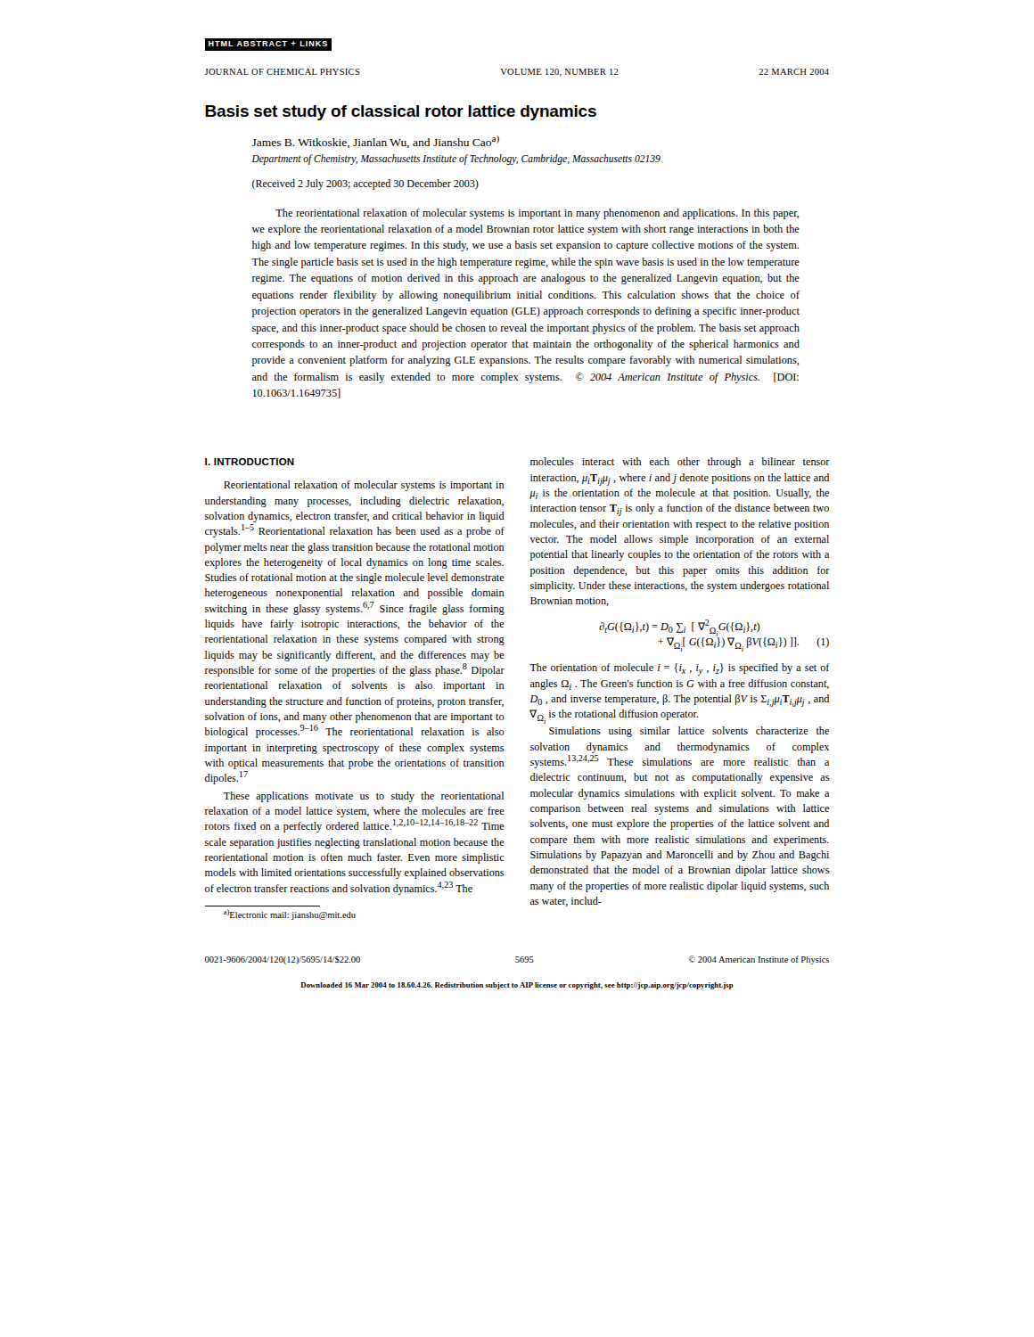HTML ABSTRACT + LINKS
JOURNAL OF CHEMICAL PHYSICS
VOLUME 120, NUMBER 12
22 MARCH 2004
Basis set study of classical rotor lattice dynamics
James B. Witkoskie, Jianlan Wu, and Jianshu Caoa)
Department of Chemistry, Massachusetts Institute of Technology, Cambridge, Massachusetts 02139
(Received 2 July 2003; accepted 30 December 2003)
The reorientational relaxation of molecular systems is important in many phenomenon and applications. In this paper, we explore the reorientational relaxation of a model Brownian rotor lattice system with short range interactions in both the high and low temperature regimes. In this study, we use a basis set expansion to capture collective motions of the system. The single particle basis set is used in the high temperature regime, while the spin wave basis is used in the low temperature regime. The equations of motion derived in this approach are analogous to the generalized Langevin equation, but the equations render flexibility by allowing nonequilibrium initial conditions. This calculation shows that the choice of projection operators in the generalized Langevin equation (GLE) approach corresponds to defining a specific inner-product space, and this inner-product space should be chosen to reveal the important physics of the problem. The basis set approach corresponds to an inner-product and projection operator that maintain the orthogonality of the spherical harmonics and provide a convenient platform for analyzing GLE expansions. The results compare favorably with numerical simulations, and the formalism is easily extended to more complex systems. © 2004 American Institute of Physics. [DOI: 10.1063/1.1649735]
I. INTRODUCTION
Reorientational relaxation of molecular systems is important in understanding many processes, including dielectric relaxation, solvation dynamics, electron transfer, and critical behavior in liquid crystals.1–5 Reorientational relaxation has been used as a probe of polymer melts near the glass transition because the rotational motion explores the heterogeneity of local dynamics on long time scales. Studies of rotational motion at the single molecule level demonstrate heterogeneous nonexponential relaxation and possible domain switching in these glassy systems.6,7 Since fragile glass forming liquids have fairly isotropic interactions, the behavior of the reorientational relaxation in these systems compared with strong liquids may be significantly different, and the differences may be responsible for some of the properties of the glass phase.8 Dipolar reorientational relaxation of solvents is also important in understanding the structure and function of proteins, proton transfer, solvation of ions, and many other phenomenon that are important to biological processes.9–16 The reorientational relaxation is also important in interpreting spectroscopy of these complex systems with optical measurements that probe the orientations of transition dipoles.17
These applications motivate us to study the reorientational relaxation of a model lattice system, where the molecules are free rotors fixed on a perfectly ordered lattice.1,2,10–12,14–16,18–22 Time scale separation justifies neglecting translational motion because the reorientational motion is often much faster. Even more simplistic models with limited orientations successfully explained observations of electron transfer reactions and solvation dynamics.4,23 The
a)Electronic mail: jianshu@mit.edu
molecules interact with each other through a bilinear tensor interaction, μi Tijμj , where i and j denote positions on the lattice and μi is the orientation of the molecule at that position. Usually, the interaction tensor Tij is only a function of the distance between two molecules, and their orientation with respect to the relative position vector. The model allows simple incorporation of an external potential that linearly couples to the orientation of the rotors with a position dependence, but this paper omits this addition for simplicity. Under these interactions, the system undergoes rotational Brownian motion,
∂tG({Ωi},t) = D0 ∑i [ ∇2ΩiG({Ωi},t) + ∇Ωi[ G({Ωi}) ∇Ωi βV({Ωi}) ]].
(1)
The orientation of molecule i = {ix , iy , iz} is specified by a set of angles Ωi . The Green's function is G with a free diffusion constant, D0 , and inverse temperature, β. The potential βV is Σi,jμi Ti,jμj , and ∇Ωi is the rotational diffusion operator.
Simulations using similar lattice solvents characterize the solvation dynamics and thermodynamics of complex systems.13,24,25 These simulations are more realistic than a dielectric continuum, but not as computationally expensive as molecular dynamics simulations with explicit solvent. To make a comparison between real systems and simulations with lattice solvents, one must explore the properties of the lattice solvent and compare them with more realistic simulations and experiments. Simulations by Papazyan and Maroncelli and by Zhou and Bagchi demonstrated that the model of a Brownian dipolar lattice shows many of the properties of more realistic dipolar liquid systems, such as water, includ-
0021-9606/2004/120(12)/5695/14/$22.00
5695
© 2004 American Institute of Physics
Downloaded 16 Mar 2004 to 18.60.4.26. Redistribution subject to AIP license or copyright, see http://jcp.aip.org/jcp/copyright.jsp